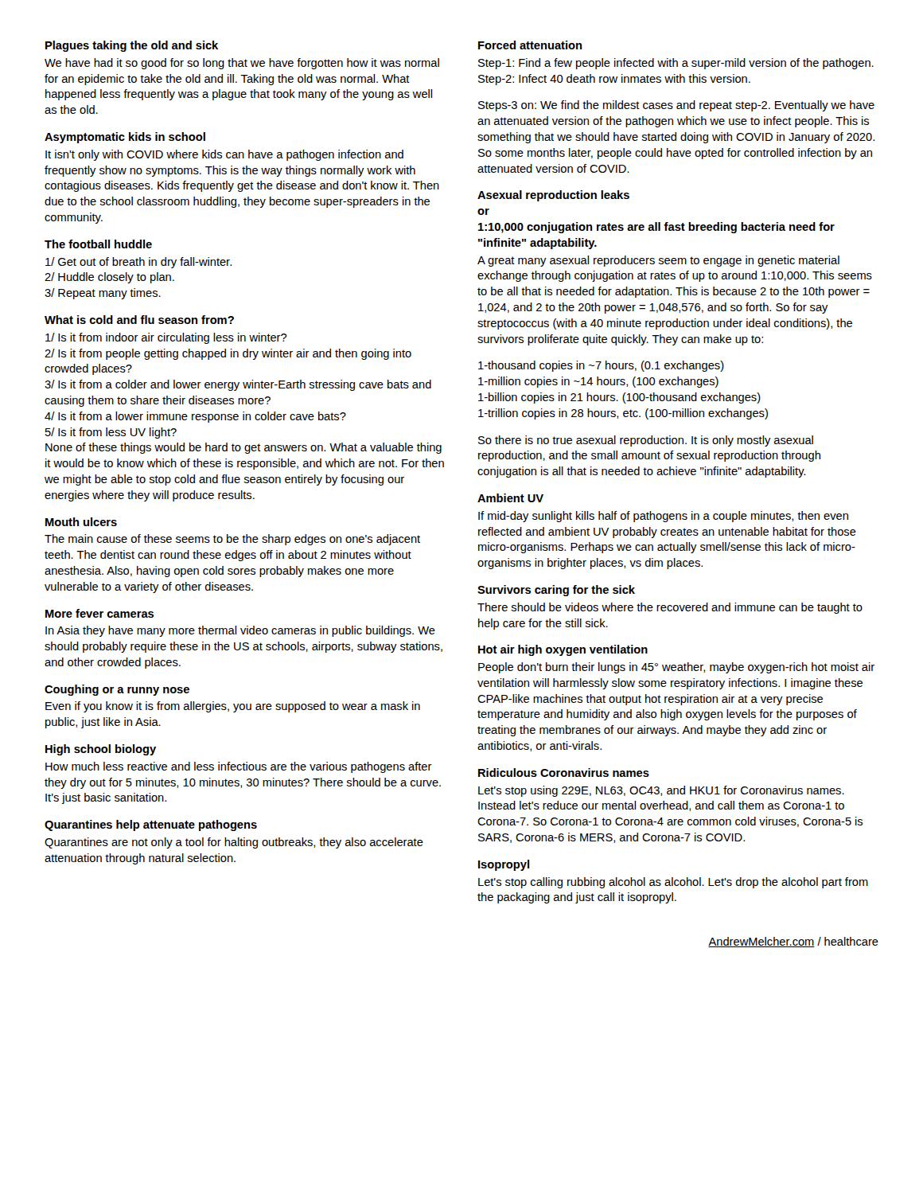Plagues taking the old and sick
We have had it so good for so long that we have forgotten how it was normal for an epidemic to take the old and ill. Taking the old was normal. What happened less frequently was a plague that took many of the young as well as the old.
Asymptomatic kids in school
It isn't only with COVID where kids can have a pathogen infection and frequently show no symptoms. This is the way things normally work with contagious diseases. Kids frequently get the disease and don't know it. Then due to the school classroom huddling, they become super-spreaders in the community.
The football huddle
1/ Get out of breath in dry fall-winter.
2/ Huddle closely to plan.
3/ Repeat many times.
What is cold and flu season from?
1/ Is it from indoor air circulating less in winter?
2/ Is it from people getting chapped in dry winter air and then going into crowded places?
3/ Is it from a colder and lower energy winter-Earth stressing cave bats and causing them to share their diseases more?
4/ Is it from a lower immune response in colder cave bats?
5/ Is it from less UV light?
None of these things would be hard to get answers on. What a valuable thing it would be to know which of these is responsible, and which are not. For then we might be able to stop cold and flue season entirely by focusing our energies where they will produce results.
Mouth ulcers
The main cause of these seems to be the sharp edges on one's adjacent teeth. The dentist can round these edges off in about 2 minutes without anesthesia. Also, having open cold sores probably makes one more vulnerable to a variety of other diseases.
More fever cameras
In Asia they have many more thermal video cameras in public buildings. We should probably require these in the US at schools, airports, subway stations, and other crowded places.
Coughing or a runny nose
Even if you know it is from allergies, you are supposed to wear a mask in public, just like in Asia.
High school biology
How much less reactive and less infectious are the various pathogens after they dry out for 5 minutes, 10 minutes, 30 minutes? There should be a curve. It's just basic sanitation.
Quarantines help attenuate pathogens
Quarantines are not only a tool for halting outbreaks, they also accelerate attenuation through natural selection.
Forced attenuation
Step-1: Find a few people infected with a super-mild version of the pathogen.
Step-2: Infect 40 death row inmates with this version.
Steps-3 on: We find the mildest cases and repeat step-2. Eventually we have an attenuated version of the pathogen which we use to infect people. This is something that we should have started doing with COVID in January of 2020. So some months later, people could have opted for controlled infection by an attenuated version of COVID.
Asexual reproduction leaks
or
1:10,000 conjugation rates are all fast breeding bacteria need for "infinite" adaptability.
A great many asexual reproducers seem to engage in genetic material exchange through conjugation at rates of up to around 1:10,000. This seems to be all that is needed for adaptation. This is because 2 to the 10th power = 1,024, and 2 to the 20th power = 1,048,576, and so forth. So for say streptococcus (with a 40 minute reproduction under ideal conditions), the survivors proliferate quite quickly. They can make up to:
1-thousand copies in ~7 hours, (0.1 exchanges)
1-million copies in ~14 hours, (100 exchanges)
1-billion copies in 21 hours. (100-thousand exchanges)
1-trillion copies in 28 hours, etc. (100-million exchanges)
So there is no true asexual reproduction. It is only mostly asexual reproduction, and the small amount of sexual reproduction through conjugation is all that is needed to achieve "infinite" adaptability.
Ambient UV
If mid-day sunlight kills half of pathogens in a couple minutes, then even reflected and ambient UV probably creates an untenable habitat for those micro-organisms. Perhaps we can actually smell/sense this lack of micro-organisms in brighter places, vs dim places.
Survivors caring for the sick
There should be videos where the recovered and immune can be taught to help care for the still sick.
Hot air high oxygen ventilation
People don't burn their lungs in 45° weather, maybe oxygen-rich hot moist air ventilation will harmlessly slow some respiratory infections. I imagine these CPAP-like machines that output hot respiration air at a very precise temperature and humidity and also high oxygen levels for the purposes of treating the membranes of our airways. And maybe they add zinc or antibiotics, or anti-virals.
Ridiculous Coronavirus names
Let's stop using 229E, NL63, OC43, and HKU1 for Coronavirus names. Instead let's reduce our mental overhead, and call them as Corona-1 to Corona-7. So Corona-1 to Corona-4 are common cold viruses, Corona-5 is SARS, Corona-6 is MERS, and Corona-7 is COVID.
Isopropyl
Let's stop calling rubbing alcohol as alcohol. Let's drop the alcohol part from the packaging and just call it isopropyl.
AndrewMelcher.com / healthcare